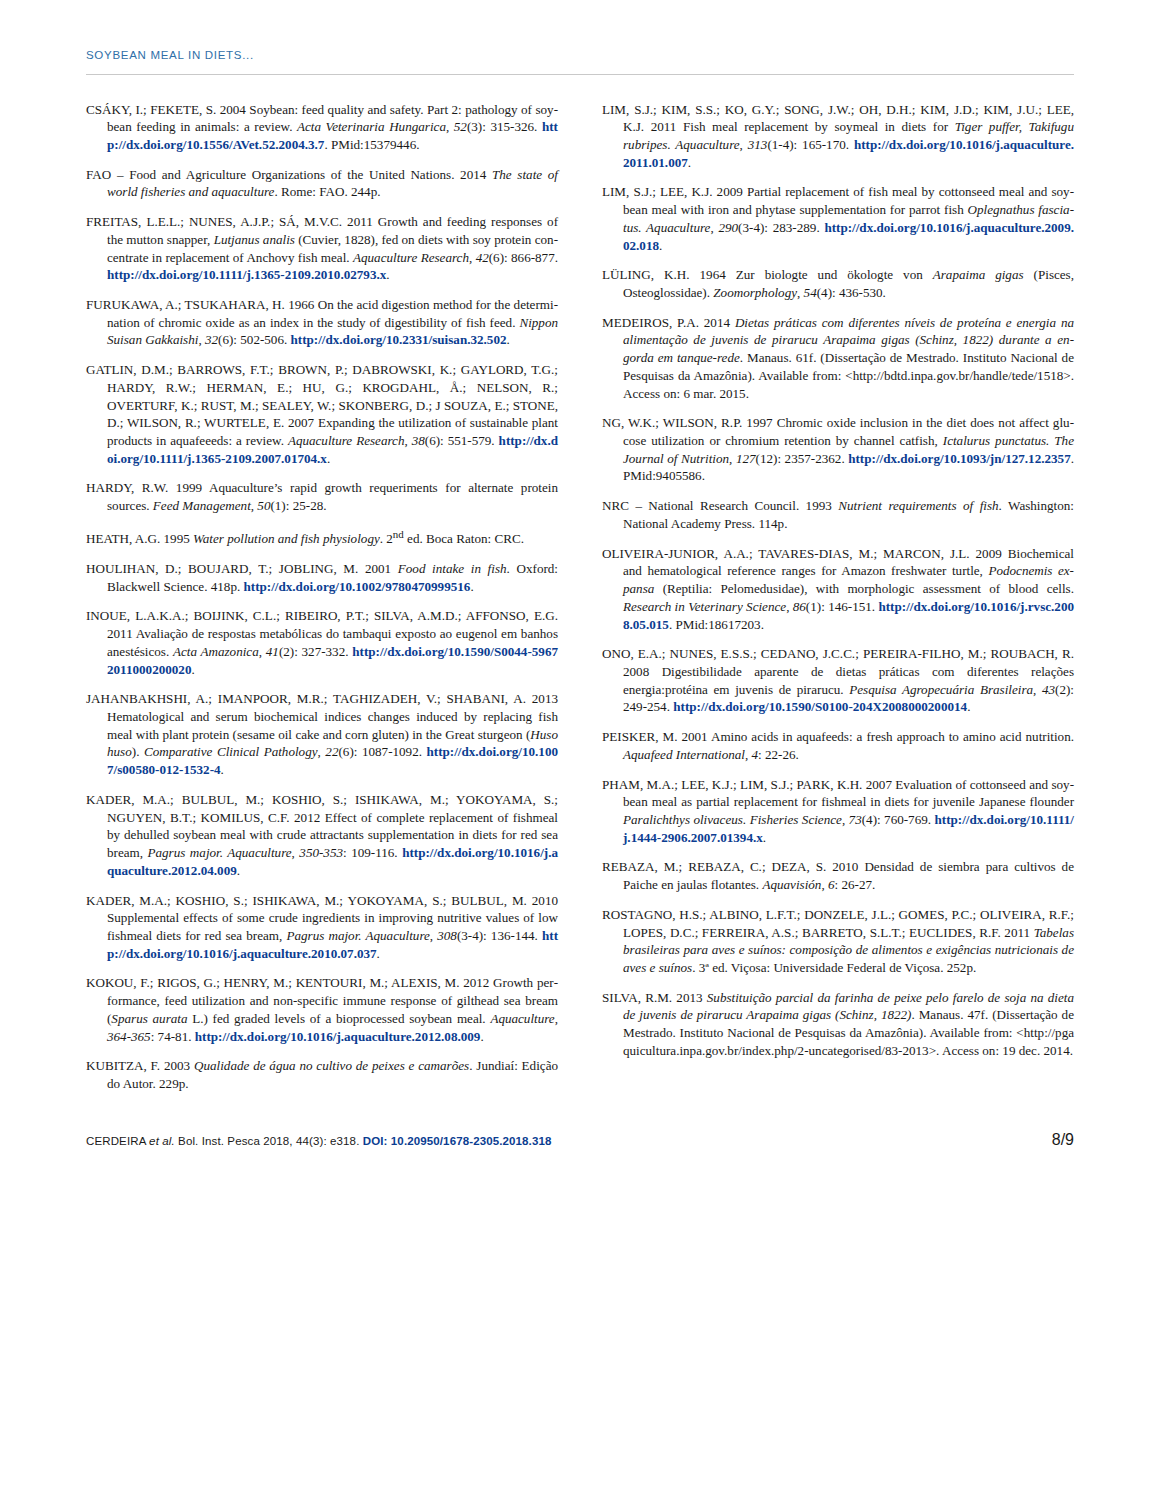Soybean meal in diets...
CSÁKY, I.; FEKETE, S. 2004 Soybean: feed quality and safety. Part 2: pathology of soybean feeding in animals: a review. Acta Veterinaria Hungarica, 52(3): 315-326. http://dx.doi.org/10.1556/AVet.52.2004.3.7. PMid:15379446.
FAO – Food and Agriculture Organizations of the United Nations. 2014 The state of world fisheries and aquaculture. Rome: FAO. 244p.
FREITAS, L.E.L.; NUNES, A.J.P.; SÁ, M.V.C. 2011 Growth and feeding responses of the mutton snapper, Lutjanus analis (Cuvier, 1828), fed on diets with soy protein concentrate in replacement of Anchovy fish meal. Aquaculture Research, 42(6): 866-877. http://dx.doi.org/10.1111/j.1365-2109.2010.02793.x.
FURUKAWA, A.; TSUKAHARA, H. 1966 On the acid digestion method for the determination of chromic oxide as an index in the study of digestibility of fish feed. Nippon Suisan Gakkaishi, 32(6): 502-506. http://dx.doi.org/10.2331/suisan.32.502.
GATLIN, D.M.; BARROWS, F.T.; BROWN, P.; DABROWSKI, K.; GAYLORD, T.G.; HARDY, R.W.; HERMAN, E.; HU, G.; KROGDAHL, Å.; NELSON, R.; OVERTURF, K.; RUST, M.; SEALEY, W.; SKONBERG, D.; J SOUZA, E.; STONE, D.; WILSON, R.; WURTELE, E. 2007 Expanding the utilization of sustainable plant products in aquafeeeds: a review. Aquaculture Research, 38(6): 551-579. http://dx.doi.org/10.1111/j.1365-2109.2007.01704.x.
HARDY, R.W. 1999 Aquaculture’s rapid growth requeriments for alternate protein sources. Feed Management, 50(1): 25-28.
HEATH, A.G. 1995 Water pollution and fish physiology. 2nd ed. Boca Raton: CRC.
HOULIHAN, D.; BOUJARD, T.; JOBLING, M. 2001 Food intake in fish. Oxford: Blackwell Science. 418p. http://dx.doi.org/10.1002/9780470999516.
INOUE, L.A.K.A.; BOIJINK, C.L.; RIBEIRO, P.T.; SILVA, A.M.D.; AFFONSO, E.G. 2011 Avaliação de respostas metabólicas do tambaqui exposto ao eugenol em banhos anestésicos. Acta Amazonica, 41(2): 327-332. http://dx.doi.org/10.1590/S0044-59672011000200020.
JAHANBAKHSHI, A.; IMANPOOR, M.R.; TAGHIZADEH, V.; SHABANI, A. 2013 Hematological and serum biochemical indices changes induced by replacing fish meal with plant protein (sesame oil cake and corn gluten) in the Great sturgeon (Huso huso). Comparative Clinical Pathology, 22(6): 1087-1092. http://dx.doi.org/10.1007/s00580-012-1532-4.
KADER, M.A.; BULBUL, M.; KOSHIO, S.; ISHIKAWA, M.; YOKOYAMA, S.; NGUYEN, B.T.; KOMILUS, C.F. 2012 Effect of complete replacement of fishmeal by dehulled soybean meal with crude attractants supplementation in diets for red sea bream, Pagrus major. Aquaculture, 350-353: 109-116. http://dx.doi.org/10.1016/j.aquaculture.2012.04.009.
KADER, M.A.; KOSHIO, S.; ISHIKAWA, M.; YOKOYAMA, S.; BULBUL, M. 2010 Supplemental effects of some crude ingredients in improving nutritive values of low fishmeal diets for red sea bream, Pagrus major. Aquaculture, 308(3-4): 136-144. http://dx.doi.org/10.1016/j.aquaculture.2010.07.037.
KOKOU, F.; RIGOS, G.; HENRY, M.; KENTOURI, M.; ALEXIS, M. 2012 Growth performance, feed utilization and non-specific immune response of gilthead sea bream (Sparus aurata L.) fed graded levels of a bioprocessed soybean meal. Aquaculture, 364-365: 74-81. http://dx.doi.org/10.1016/j.aquaculture.2012.08.009.
KUBITZA, F. 2003 Qualidade de água no cultivo de peixes e camarões. Jundiaí: Edição do Autor. 229p.
LIM, S.J.; KIM, S.S.; KO, G.Y.; SONG, J.W.; OH, D.H.; KIM, J.D.; KIM, J.U.; LEE, K.J. 2011 Fish meal replacement by soymeal in diets for Tiger puffer, Takifugu rubripes. Aquaculture, 313(1-4): 165-170. http://dx.doi.org/10.1016/j.aquaculture.2011.01.007.
LIM, S.J.; LEE, K.J. 2009 Partial replacement of fish meal by cottonseed meal and soybean meal with iron and phytase supplementation for parrot fish Oplegnathus fasciatus. Aquaculture, 290(3-4): 283-289. http://dx.doi.org/10.1016/j.aquaculture.2009.02.018.
LÜLING, K.H. 1964 Zur biologte und ökologte von Arapaima gigas (Pisces, Osteoglossidae). Zoomorphology, 54(4): 436-530.
MEDEIROS, P.A. 2014 Dietas práticas com diferentes níveis de proteína e energia na alimentação de juvenis de pirarucu Arapaima gigas (Schinz, 1822) durante a engorda em tanque-rede. Manaus. 61f. (Dissertação de Mestrado. Instituto Nacional de Pesquisas da Amazônia). Available from: <http://bdtd.inpa.gov.br/handle/tede/1518>. Access on: 6 mar. 2015.
NG, W.K.; WILSON, R.P. 1997 Chromic oxide inclusion in the diet does not affect glucose utilization or chromium retention by channel catfish, Ictalurus punctatus. The Journal of Nutrition, 127(12): 2357-2362. http://dx.doi.org/10.1093/jn/127.12.2357. PMid:9405586.
NRC – National Research Council. 1993 Nutrient requirements of fish. Washington: National Academy Press. 114p.
OLIVEIRA-JUNIOR, A.A.; TAVARES-DIAS, M.; MARCON, J.L. 2009 Biochemical and hematological reference ranges for Amazon freshwater turtle, Podocnemis expansa (Reptilia: Pelomedusidae), with morphologic assessment of blood cells. Research in Veterinary Science, 86(1): 146-151. http://dx.doi.org/10.1016/j.rvsc.2008.05.015. PMid:18617203.
ONO, E.A.; NUNES, E.S.S.; CEDANO, J.C.C.; PEREIRA-FILHO, M.; ROUBACH, R. 2008 Digestibilidade aparente de dietas práticas com diferentes relações energia:protéina em juvenis de pirarucu. Pesquisa Agropecuária Brasileira, 43(2): 249-254. http://dx.doi.org/10.1590/S0100-204X2008000200014.
PEISKER, M. 2001 Amino acids in aquafeeds: a fresh approach to amino acid nutrition. Aquafeed International, 4: 22-26.
PHAM, M.A.; LEE, K.J.; LIM, S.J.; PARK, K.H. 2007 Evaluation of cottonseed and soybean meal as partial replacement for fishmeal in diets for juvenile Japanese flounder Paralichthys olivaceus. Fisheries Science, 73(4): 760-769. http://dx.doi.org/10.1111/j.1444-2906.2007.01394.x.
REBAZA, M.; REBAZA, C.; DEZA, S. 2010 Densidad de siembra para cultivos de Paiche en jaulas flotantes. Aquavisión, 6: 26-27.
ROSTAGNO, H.S.; ALBINO, L.F.T.; DONZELE, J.L.; GOMES, P.C.; OLIVEIRA, R.F.; LOPES, D.C.; FERREIRA, A.S.; BARRETO, S.L.T.; EUCLIDES, R.F. 2011 Tabelas brasileiras para aves e suínos: composição de alimentos e exigências nutricionais de aves e suínos. 3ª ed. Viçosa: Universidade Federal de Viçosa. 252p.
SILVA, R.M. 2013 Substituição parcial da farinha de peixe pelo farelo de soja na dieta de juvenis de pirarucu Arapaima gigas (Schinz, 1822). Manaus. 47f. (Dissertação de Mestrado. Instituto Nacional de Pesquisas da Amazônia). Available from: <http://pgaquicultura.inpa.gov.br/index.php/2-uncategorised/83-2013>. Access on: 19 dec. 2014.
CERDEIRA et al. Bol. Inst. Pesca 2018, 44(3): e318. DOI: 10.20950/1678-2305.2018.318
8/9